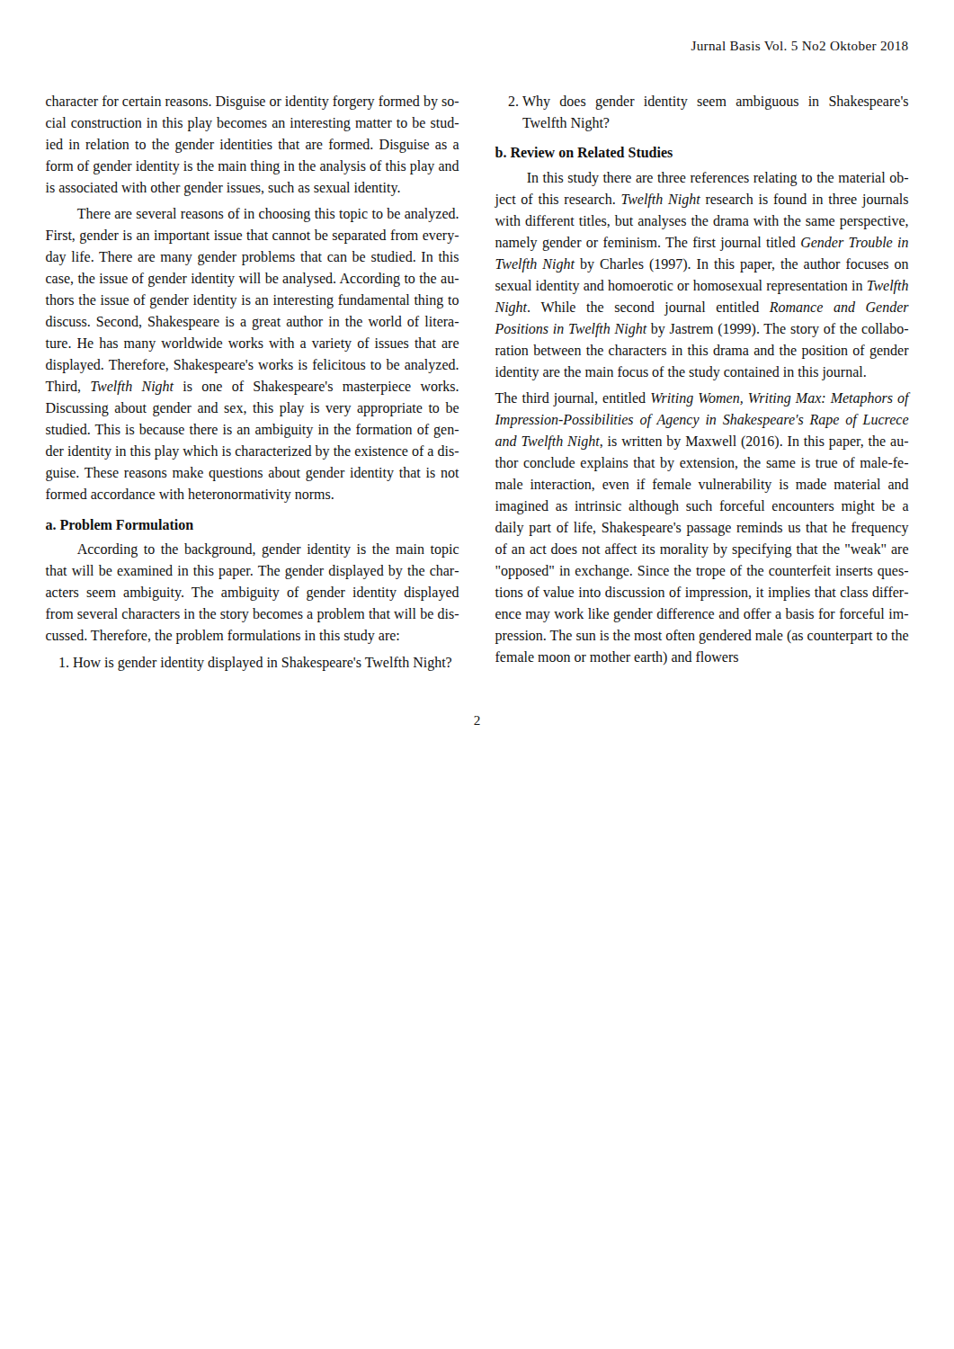Jurnal Basis Vol. 5 No2 Oktober 2018
character for certain reasons. Disguise or identity forgery formed by social construction in this play becomes an interesting matter to be studied in relation to the gender identities that are formed. Disguise as a form of gender identity is the main thing in the analysis of this play and is associated with other gender issues, such as sexual identity.
There are several reasons of in choosing this topic to be analyzed. First, gender is an important issue that cannot be separated from everyday life. There are many gender problems that can be studied. In this case, the issue of gender identity will be analysed. According to the authors the issue of gender identity is an interesting fundamental thing to discuss. Second, Shakespeare is a great author in the world of literature. He has many worldwide works with a variety of issues that are displayed. Therefore, Shakespeare's works is felicitous to be analyzed. Third, Twelfth Night is one of Shakespeare's masterpiece works. Discussing about gender and sex, this play is very appropriate to be studied. This is because there is an ambiguity in the formation of gender identity in this play which is characterized by the existence of a disguise. These reasons make questions about gender identity that is not formed accordance with heteronormativity norms.
a. Problem Formulation
According to the background, gender identity is the main topic that will be examined in this paper. The gender displayed by the characters seem ambiguity. The ambiguity of gender identity displayed from several characters in the story becomes a problem that will be discussed. Therefore, the problem formulations in this study are:
How is gender identity displayed in Shakespeare's Twelfth Night?
Why does gender identity seem ambiguous in Shakespeare's Twelfth Night?
b. Review on Related Studies
In this study there are three references relating to the material object of this research. Twelfth Night research is found in three journals with different titles, but analyses the drama with the same perspective, namely gender or feminism. The first journal titled Gender Trouble in Twelfth Night by Charles (1997). In this paper, the author focuses on sexual identity and homoerotic or homosexual representation in Twelfth Night. While the second journal entitled Romance and Gender Positions in Twelfth Night by Jastrem (1999). The story of the collaboration between the characters in this drama and the position of gender identity are the main focus of the study contained in this journal.
The third journal, entitled Writing Women, Writing Max: Metaphors of Impression-Possibilities of Agency in Shakespeare's Rape of Lucrece and Twelfth Night, is written by Maxwell (2016). In this paper, the author conclude explains that by extension, the same is true of male-female interaction, even if female vulnerability is made material and imagined as intrinsic although such forceful encounters might be a daily part of life, Shakespeare's passage reminds us that he frequency of an act does not affect its morality by specifying that the "weak" are "opposed" in exchange. Since the trope of the counterfeit inserts questions of value into discussion of impression, it implies that class difference may work like gender difference and offer a basis for forceful impression. The sun is the most often gendered male (as counterpart to the female moon or mother earth) and flowers
2